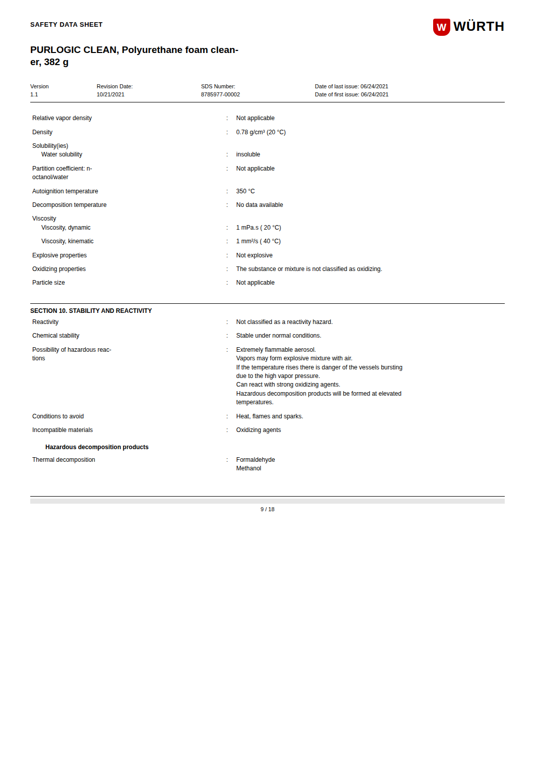WWÜRTH
SAFETY DATA SHEET
PURLOGIC CLEAN, Polyurethane foam clean-
er, 382 g
| Version 1.1 | Revision Date: 10/21/2021 | SDS Number: 8785977-00002 | Date of last issue: 06/24/2021 Date of first issue: 06/24/2021 |
| Relative vapor density | : | Not applicable |
| Density | : | 0.78 g/cm³ (20 °C) |
| Solubility(ies) Water solubility | : | insoluble |
| Partition coefficient: n- octanol/water | : | Not applicable |
| Autoignition temperature | : | 350 °C |
| Decomposition temperature | : | No data available |
| Viscosity Viscosity, dynamic | : | 1 mPa.s ( 20 °C) |
| Viscosity, kinematic | : | 1 mm²/s ( 40 °C) |
| Explosive properties | : | Not explosive |
| Oxidizing properties | : | The substance or mixture is not classified as oxidizing. |
| Particle size | : | Not applicable |
SECTION 10. STABILITY AND REACTIVITY
| Reactivity | : | Not classified as a reactivity hazard. |
| Chemical stability | : | Stable under normal conditions. |
| Possibility of hazardous reac- tions | : | Extremely flammable aerosol. Vapors may form explosive mixture with air. If the temperature rises there is danger of the vessels bursting due to the high vapor pressure. Can react with strong oxidizing agents. Hazardous decomposition products will be formed at elevated temperatures. |
| Conditions to avoid | : | Heat, flames and sparks. |
| Incompatible materials | : | Oxidizing agents |
Hazardous decomposition products
| Thermal decomposition | : | Formaldehyde Methanol |
9 / 18